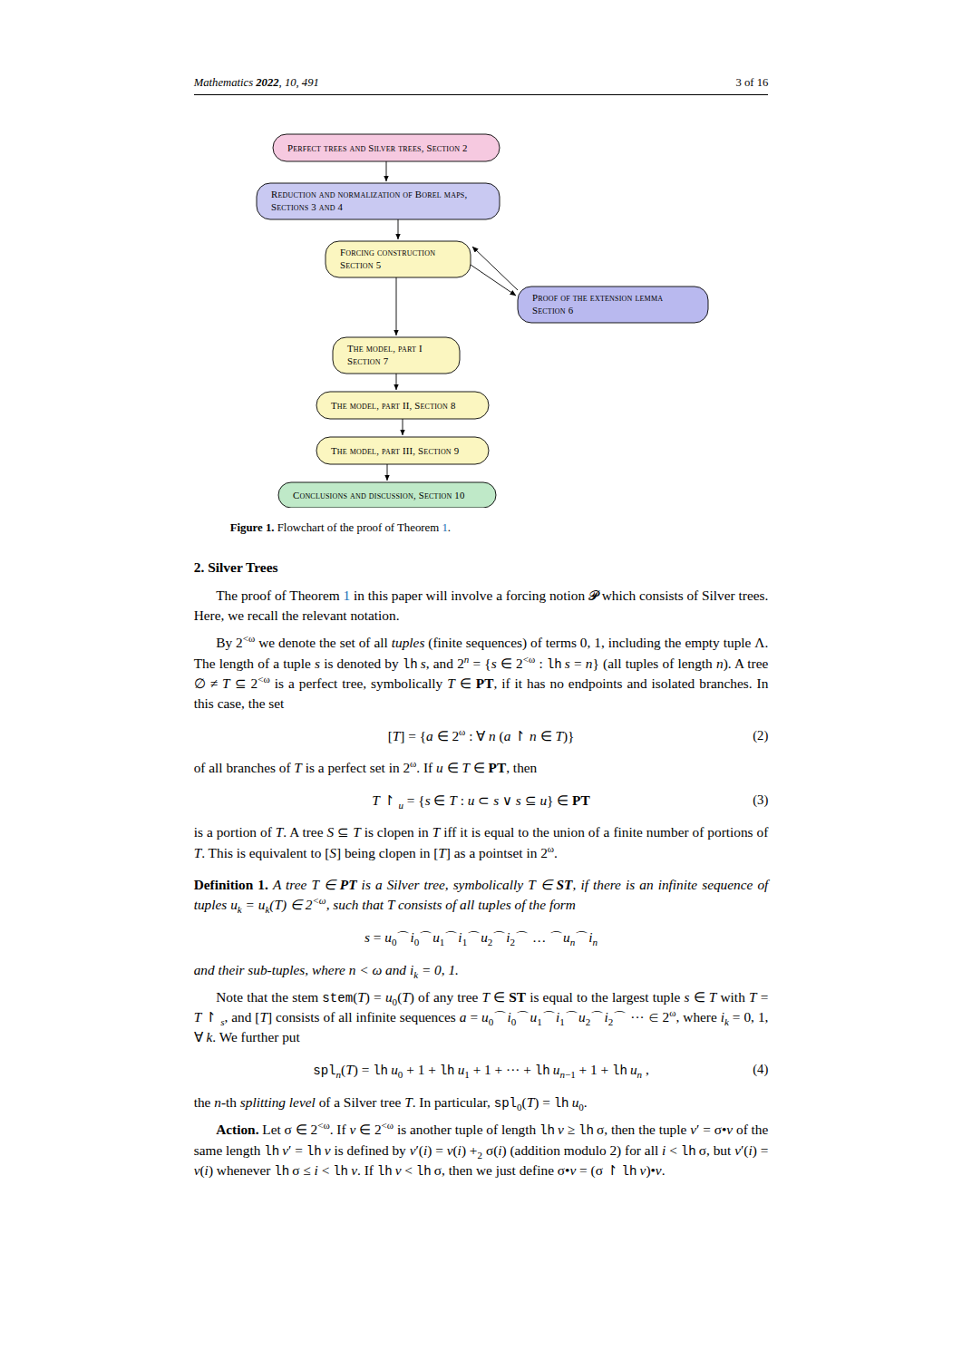Mathematics 2022, 10, 491 3 of 16
Perfect trees and Silver trees, Section 2 Reduction and normalization of Borel maps, Sections 3 and 4 Forcing construction Section 5 Proof of the extension lemma Section 6 The model, part I Section 7 The model, part II, Section 8 The model, part III, Section 9 Conclusions and discussion, Section 10
Figure 1. Flowchart of the proof of Theorem 1.
2. Silver Trees
The proof of Theorem 1 in this paper will involve a forcing notion 𝓟 which consists of Silver trees. Here, we recall the relevant notation.
By 2<ω we denote the set of all tuples (finite sequences) of terms 0, 1, including the empty tuple Λ. The length of a tuple s is denoted by lh s, and 2n = {s ∈ 2<ω : lh s = n} (all tuples of length n). A tree ∅ ≠ T ⊆ 2<ω is a perfect tree, symbolically T ∈ PT, if it has no endpoints and isolated branches. In this case, the set
[T] = {a ∈ 2ω : ∀ n (a ↾ n ∈ T)} (2)
of all branches of T is a perfect set in 2ω. If u ∈ T ∈ PT, then
T ↾ u = {s ∈ T : u ⊂ s ∨ s ⊆ u} ∈ PT (3)
is a portion of T. A tree S ⊆ T is clopen in T iff it is equal to the union of a finite number of portions of T. This is equivalent to [S] being clopen in [T] as a pointset in 2ω.
Definition 1. A tree T ∈ PT is a Silver tree, symbolically T ∈ ST, if there is an infinite sequence of tuples uk = uk(T) ∈ 2<ω, such that T consists of all tuples of the form
s = u0⌒i0⌒u1⌒i1⌒u2⌒i2⌒ … ⌒un⌒in
and their sub-tuples, where n < ω and ik = 0, 1.
Note that the stem stem(T) = u0(T) of any tree T ∈ ST is equal to the largest tuple s ∈ T with T = T ↾ s, and [T] consists of all infinite sequences a = u0⌒i0⌒u1⌒i1⌒u2⌒i2⌒ ··· ∈ 2ω, where ik = 0, 1, ∀ k. We further put
spln(T) = lh u0 + 1 + lh u1 + 1 + ··· + lh un−1 + 1 + lh un , (4)
the n-th splitting level of a Silver tree T. In particular, spl0(T) = lh u0.
Action. Let σ ∈ 2<ω. If v ∈ 2<ω is another tuple of length lh v ≥ lh σ, then the tuple v′ = σ•v of the same length lh v′ = lh v is defined by v′(i) = v(i) +2 σ(i) (addition modulo 2) for all i < lh σ, but v′(i) = v(i) whenever lh σ ≤ i < lh v. If lh v < lh σ, then we just define σ•v = (σ ↾ lh v)•v.